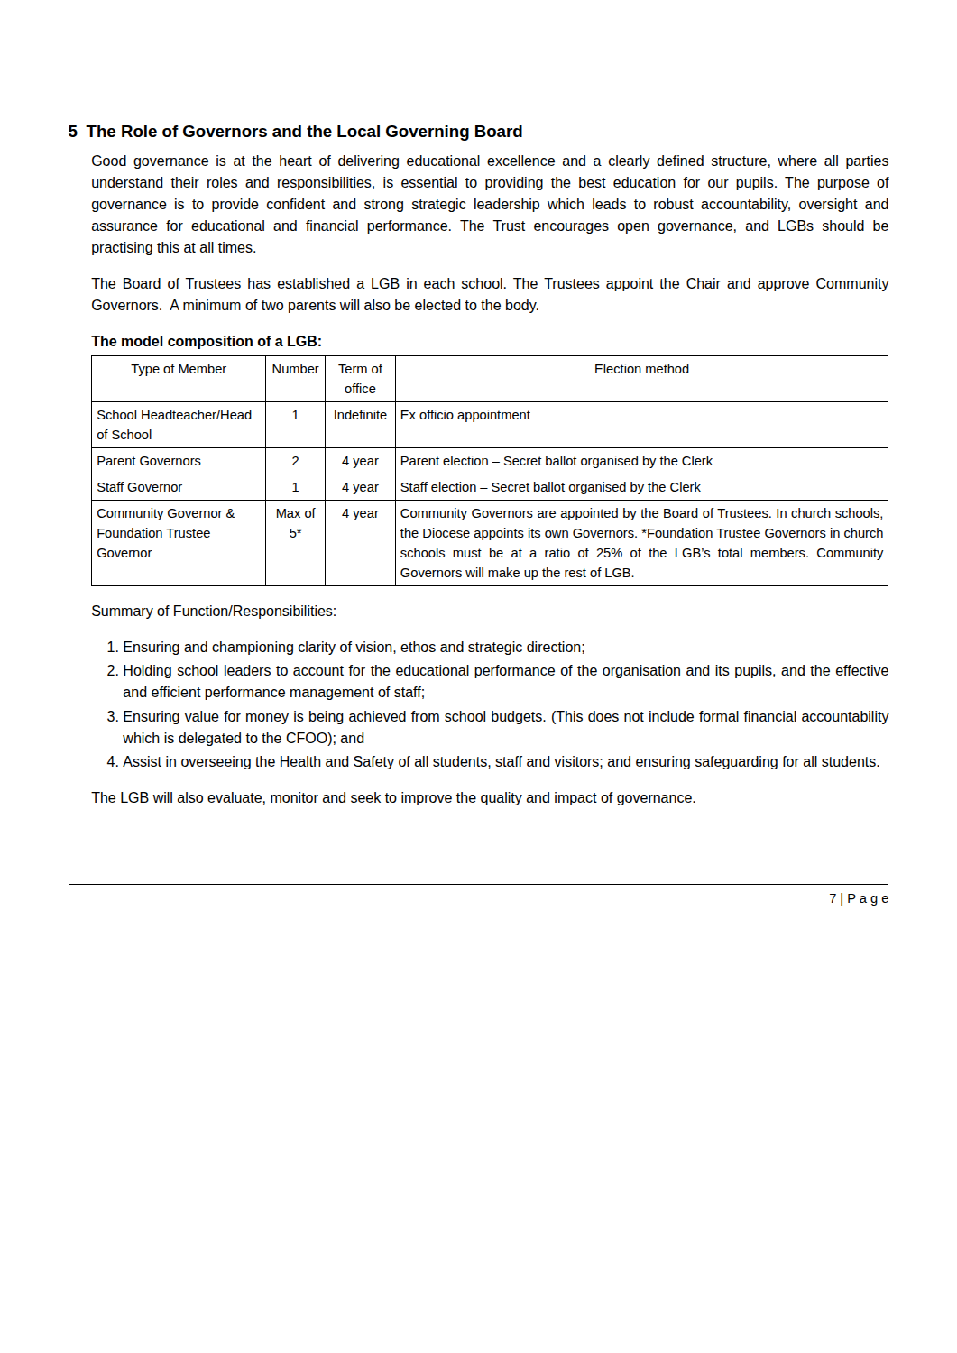5
The Role of Governors and the Local Governing Board
Good governance is at the heart of delivering educational excellence and a clearly defined structure, where all parties understand their roles and responsibilities, is essential to providing the best education for our pupils. The purpose of governance is to provide confident and strong strategic leadership which leads to robust accountability, oversight and assurance for educational and financial performance. The Trust encourages open governance, and LGBs should be practising this at all times.
The Board of Trustees has established a LGB in each school. The Trustees appoint the Chair and approve Community Governors. A minimum of two parents will also be elected to the body.
The model composition of a LGB:
| Type of Member | Number | Term of office | Election method |
| --- | --- | --- | --- |
| School Headteacher/Head of School | 1 | Indefinite | Ex officio appointment |
| Parent Governors | 2 | 4 year | Parent election – Secret ballot organised by the Clerk |
| Staff Governor | 1 | 4 year | Staff election – Secret ballot organised by the Clerk |
| Community Governor & Foundation Trustee Governor | Max of 5* | 4 year | Community Governors are appointed by the Board of Trustees. In church schools, the Diocese appoints its own Governors. *Foundation Trustee Governors in church schools must be at a ratio of 25% of the LGB’s total members. Community Governors will make up the rest of LGB. |
Summary of Function/Responsibilities:
Ensuring and championing clarity of vision, ethos and strategic direction;
Holding school leaders to account for the educational performance of the organisation and its pupils, and the effective and efficient performance management of staff;
Ensuring value for money is being achieved from school budgets. (This does not include formal financial accountability which is delegated to the CFOO); and
Assist in overseeing the Health and Safety of all students, staff and visitors; and ensuring safeguarding for all students.
The LGB will also evaluate, monitor and seek to improve the quality and impact of governance.
7 | P a g e